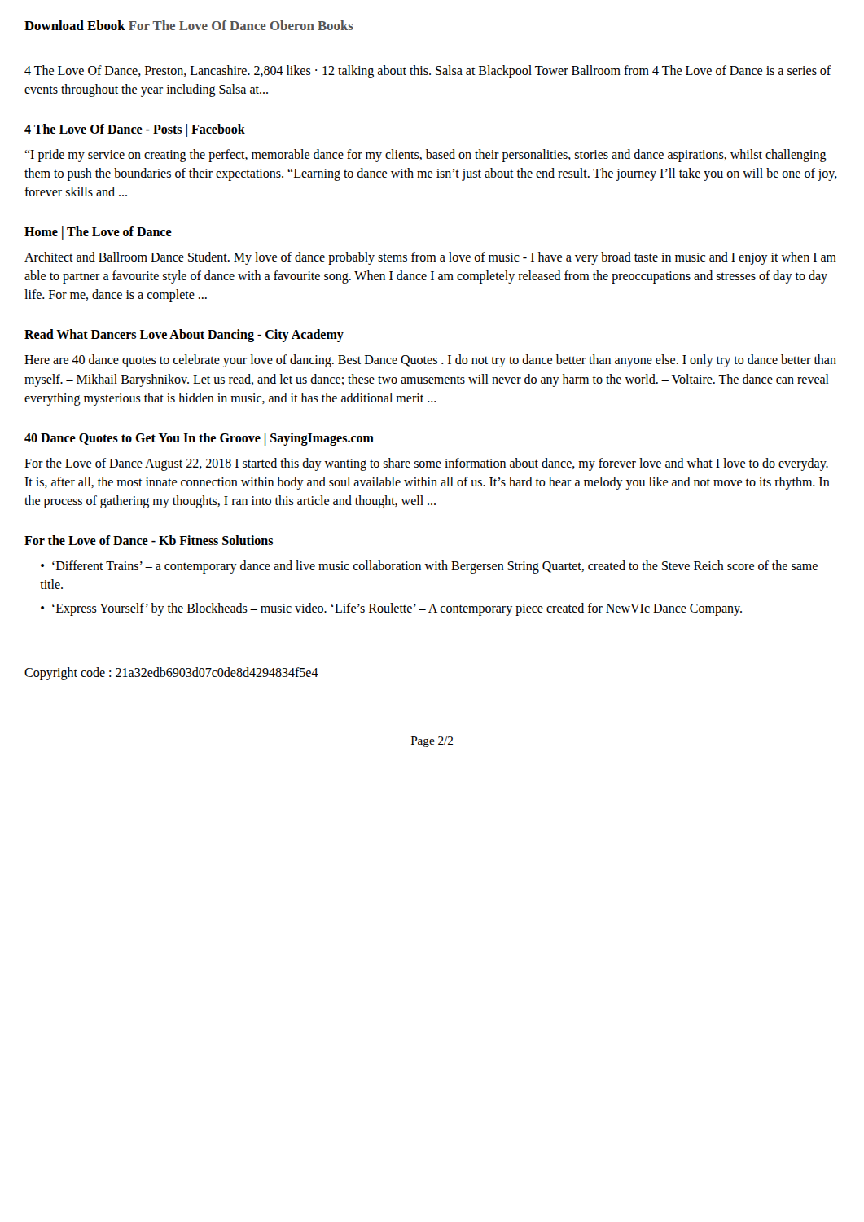Download Ebook For The Love Of Dance Oberon Books
4 The Love Of Dance, Preston, Lancashire. 2,804 likes · 12 talking about this. Salsa at Blackpool Tower Ballroom from 4 The Love of Dance is a series of events throughout the year including Salsa at...
4 The Love Of Dance - Posts | Facebook
“I pride my service on creating the perfect, memorable dance for my clients, based on their personalities, stories and dance aspirations, whilst challenging them to push the boundaries of their expectations. “Learning to dance with me isn’t just about the end result. The journey I’ll take you on will be one of joy, forever skills and ...
Home | The Love of Dance
Architect and Ballroom Dance Student. My love of dance probably stems from a love of music - I have a very broad taste in music and I enjoy it when I am able to partner a favourite style of dance with a favourite song. When I dance I am completely released from the preoccupations and stresses of day to day life. For me, dance is a complete ...
Read What Dancers Love About Dancing - City Academy
Here are 40 dance quotes to celebrate your love of dancing. Best Dance Quotes . I do not try to dance better than anyone else. I only try to dance better than myself. – Mikhail Baryshnikov. Let us read, and let us dance; these two amusements will never do any harm to the world. – Voltaire. The dance can reveal everything mysterious that is hidden in music, and it has the additional merit ...
40 Dance Quotes to Get You In the Groove | SayingImages.com
For the Love of Dance August 22, 2018 I started this day wanting to share some information about dance, my forever love and what I love to do everyday. It is, after all, the most innate connection within body and soul available within all of us. It’s hard to hear a melody you like and not move to its rhythm. In the process of gathering my thoughts, I ran into this article and thought, well ...
For the Love of Dance - Kb Fitness Solutions
‘Different Trains’ – a contemporary dance and live music collaboration with Bergersen String Quartet, created to the Steve Reich score of the same title.
‘Express Yourself’ by the Blockheads – music video. ‘Life’s Roulette’ – A contemporary piece created for NewVIc Dance Company.
Copyright code : 21a32edb6903d07c0de8d4294834f5e4
Page 2/2